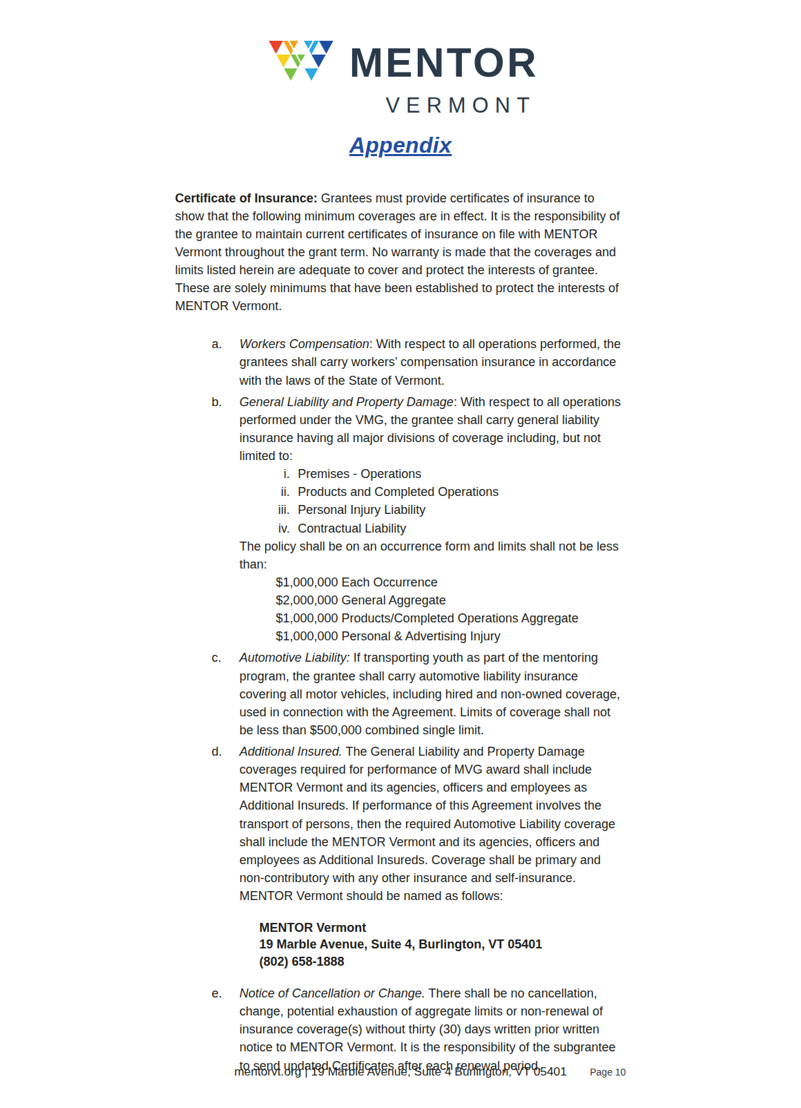MENTOR
VERMONT
Appendix
Certificate of Insurance: Grantees must provide certificates of insurance to show that the following minimum coverages are in effect. It is the responsibility of the grantee to maintain current certificates of insurance on file with MENTOR Vermont throughout the grant term. No warranty is made that the coverages and limits listed herein are adequate to cover and protect the interests of grantee. These are solely minimums that have been established to protect the interests of MENTOR Vermont.
a. Workers Compensation: With respect to all operations performed, the grantees shall carry workers’ compensation insurance in accordance with the laws of the State of Vermont.
b. General Liability and Property Damage: With respect to all operations performed under the VMG, the grantee shall carry general liability insurance having all major divisions of coverage including, but not limited to:
i. Premises - Operations
ii. Products and Completed Operations
iii. Personal Injury Liability
iv. Contractual Liability
The policy shall be on an occurrence form and limits shall not be less than:
$1,000,000 Each Occurrence
$2,000,000 General Aggregate
$1,000,000 Products/Completed Operations Aggregate
$1,000,000 Personal & Advertising Injury
c. Automotive Liability: If transporting youth as part of the mentoring program, the grantee shall carry automotive liability insurance covering all motor vehicles, including hired and non-owned coverage, used in connection with the Agreement. Limits of coverage shall not be less than $500,000 combined single limit.
d. Additional Insured. The General Liability and Property Damage coverages required for performance of MVG award shall include MENTOR Vermont and its agencies, officers and employees as Additional Insureds. If performance of this Agreement involves the transport of persons, then the required Automotive Liability coverage shall include the MENTOR Vermont and its agencies, officers and employees as Additional Insureds. Coverage shall be primary and non-contributory with any other insurance and self-insurance. MENTOR Vermont should be named as follows:
MENTOR Vermont
19 Marble Avenue, Suite 4, Burlington, VT 05401
(802) 658-1888
e. Notice of Cancellation or Change. There shall be no cancellation, change, potential exhaustion of aggregate limits or non-renewal of insurance coverage(s) without thirty (30) days written prior written notice to MENTOR Vermont. It is the responsibility of the subgrantee to send updated Certificates after each renewal period.
mentorvt.org | 19 Marble Avenue, Suite 4 Burlington, VT 05401 Page 10